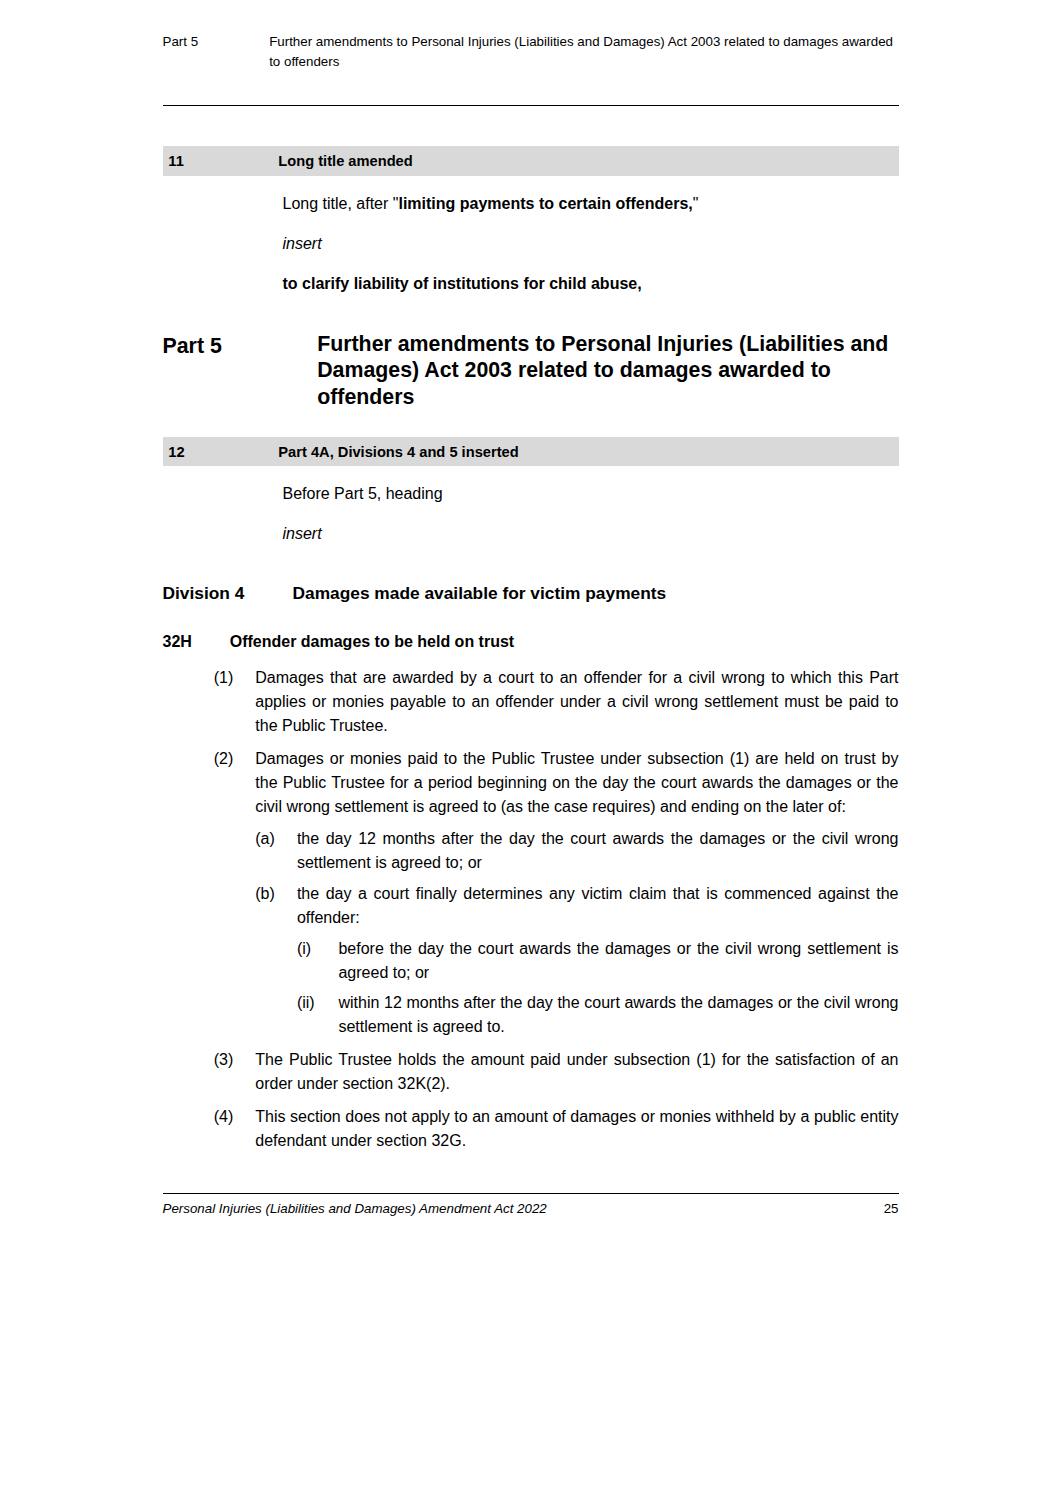Part 5
Further amendments to Personal Injuries (Liabilities and Damages) Act 2003 related to damages awarded to offenders
11 Long title amended
Long title, after "limiting payments to certain offenders,"
insert
to clarify liability of institutions for child abuse,
Part 5
Further amendments to Personal Injuries (Liabilities and Damages) Act 2003 related to damages awarded to offenders
12 Part 4A, Divisions 4 and 5 inserted
Before Part 5, heading
insert
Division 4
Damages made available for victim payments
32H
Offender damages to be held on trust
(1) Damages that are awarded by a court to an offender for a civil wrong to which this Part applies or monies payable to an offender under a civil wrong settlement must be paid to the Public Trustee.
(2) Damages or monies paid to the Public Trustee under subsection (1) are held on trust by the Public Trustee for a period beginning on the day the court awards the damages or the civil wrong settlement is agreed to (as the case requires) and ending on the later of:
(a) the day 12 months after the day the court awards the damages or the civil wrong settlement is agreed to; or
(b) the day a court finally determines any victim claim that is commenced against the offender:
(i) before the day the court awards the damages or the civil wrong settlement is agreed to; or
(ii) within 12 months after the day the court awards the damages or the civil wrong settlement is agreed to.
(3) The Public Trustee holds the amount paid under subsection (1) for the satisfaction of an order under section 32K(2).
(4) This section does not apply to an amount of damages or monies withheld by a public entity defendant under section 32G.
Personal Injuries (Liabilities and Damages) Amendment Act 2022
25